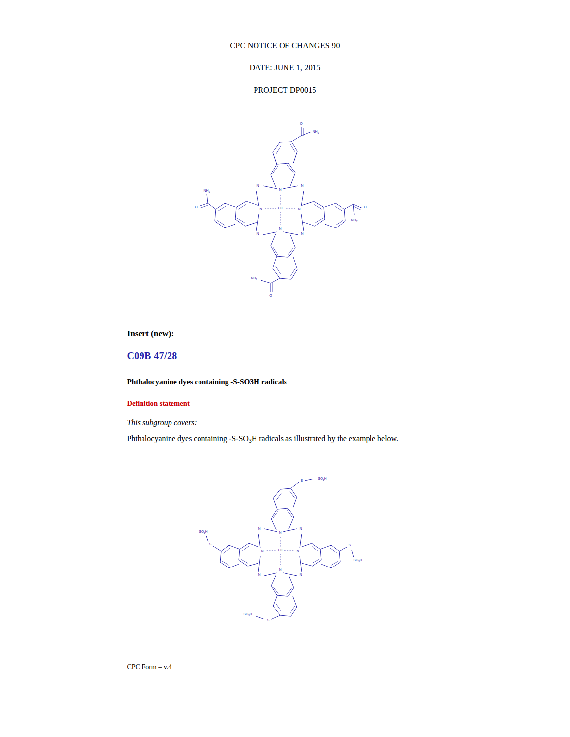CPC NOTICE OF CHANGES 90
DATE: JUNE 1, 2015
PROJECT DP0015
Cu N N N N N N N N O NH2 O NH2 O NH2 O NH2
Insert (new):
C09B 47/28
Phthalocyanine dyes containing -S-SO3H radicals
Definition statement
This subgroup covers:
Phthalocyanine dyes containing -S-SO3H radicals as illustrated by the example below.
Cu N N N N N N N N S SO3H S SO3H S SO3H S SO3H
CPC Form – v.4